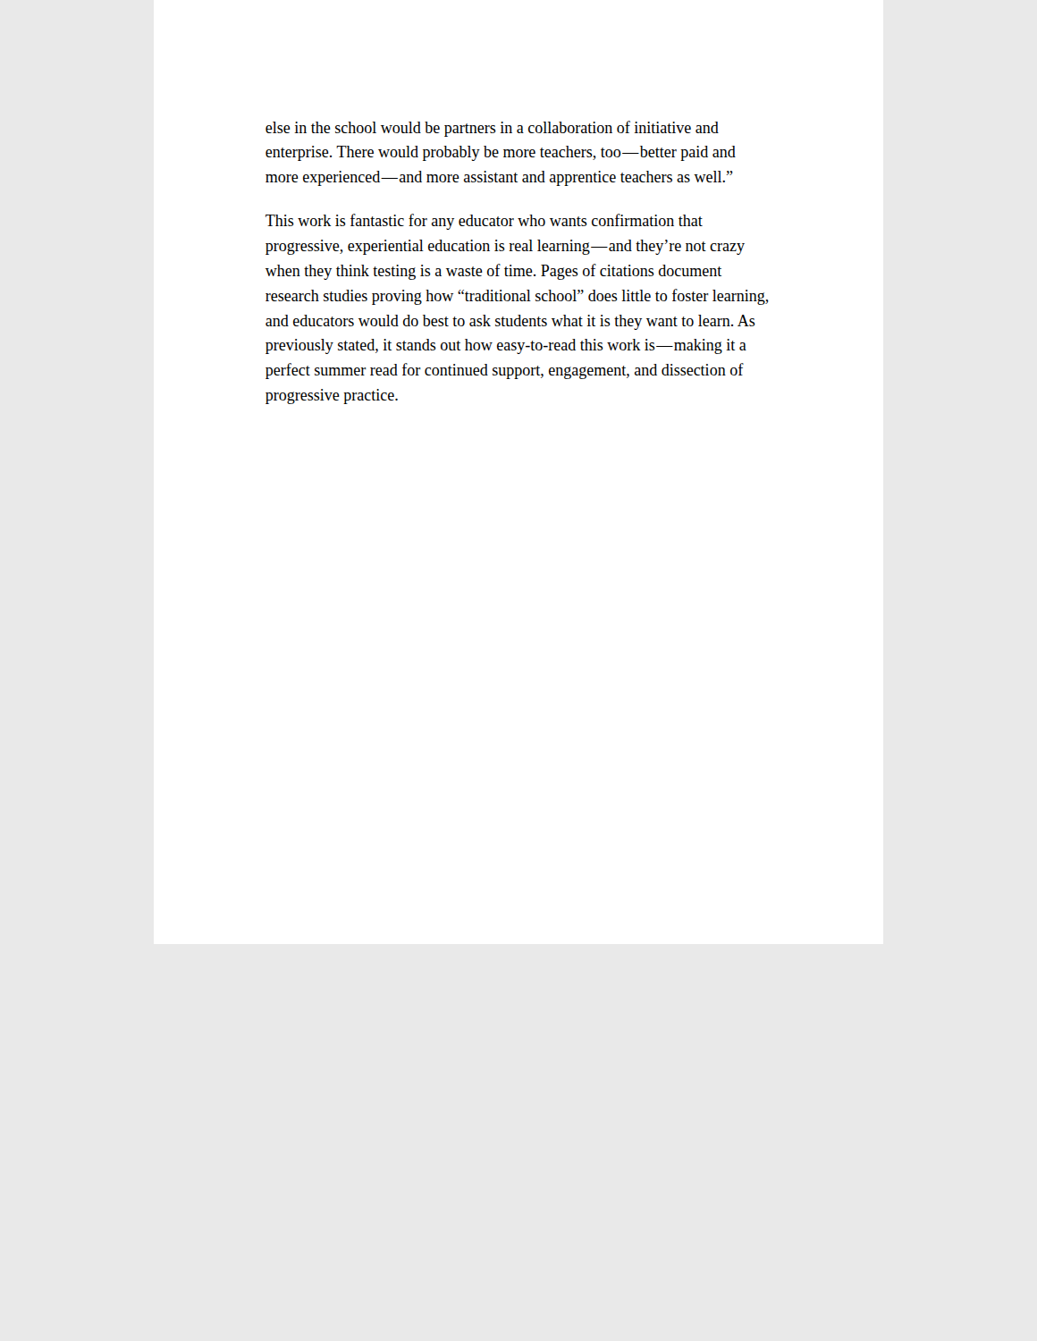else in the school would be partners in a collaboration of initiative and enterprise. There would probably be more teachers, too — better paid and more experienced — and more assistant and apprentice teachers as well.”
This work is fantastic for any educator who wants confirmation that progressive, experiential education is real learning — and they’re not crazy when they think testing is a waste of time. Pages of citations document research studies proving how “traditional school” does little to foster learning, and educators would do best to ask students what it is they want to learn. As previously stated, it stands out how easy-to-read this work is — making it a perfect summer read for continued support, engagement, and dissection of progressive practice.